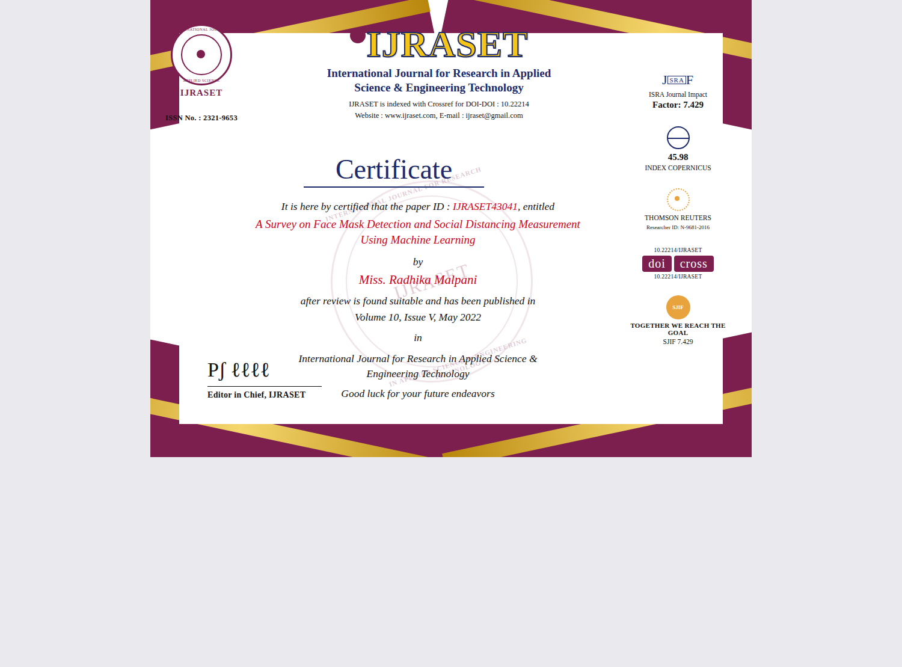INTERNATIONAL JOURNAL FOR RESEARCH
IJRASET
IN APPLIED SCIENCE & ENGINEERING TECHNOLOGY
INTERNATIONAL JOURNAL
APPLIED SCIENCE
IJRASET
ISSN No. : 2321-9653
IJRASET
International Journal for Research in Applied
Science & Engineering Technology
IJRASET is indexed with Crossref for DOI-DOI : 10.22214
Website : www.ijraset.com, E-mail : ijraset@gmail.com
Certificate
It is here by certified that the paper ID : IJRASET43041, entitled
A Survey on Face Mask Detection and Social Distancing Measurement
Using Machine Learning
by
Miss. Radhika Malpani
after review is found suitable and has been published in
Volume 10, Issue V, May 2022
in
International Journal for Research in Applied Science &
Engineering Technology
Good luck for your future endeavors
JSRAF
ISRA Journal Impact
Factor: 7.429
45.98
INDEX COPERNICUS
THOMSON REUTERS
Researcher ID: N-9681-2016
10.22214/IJRASET
doi
cross
10.22214/IJRASET
SJIF
TOGETHER WE REACH THE GOAL
SJIF 7.429
Pʃ ℓℓℓℓ
Editor in Chief, IJRASET